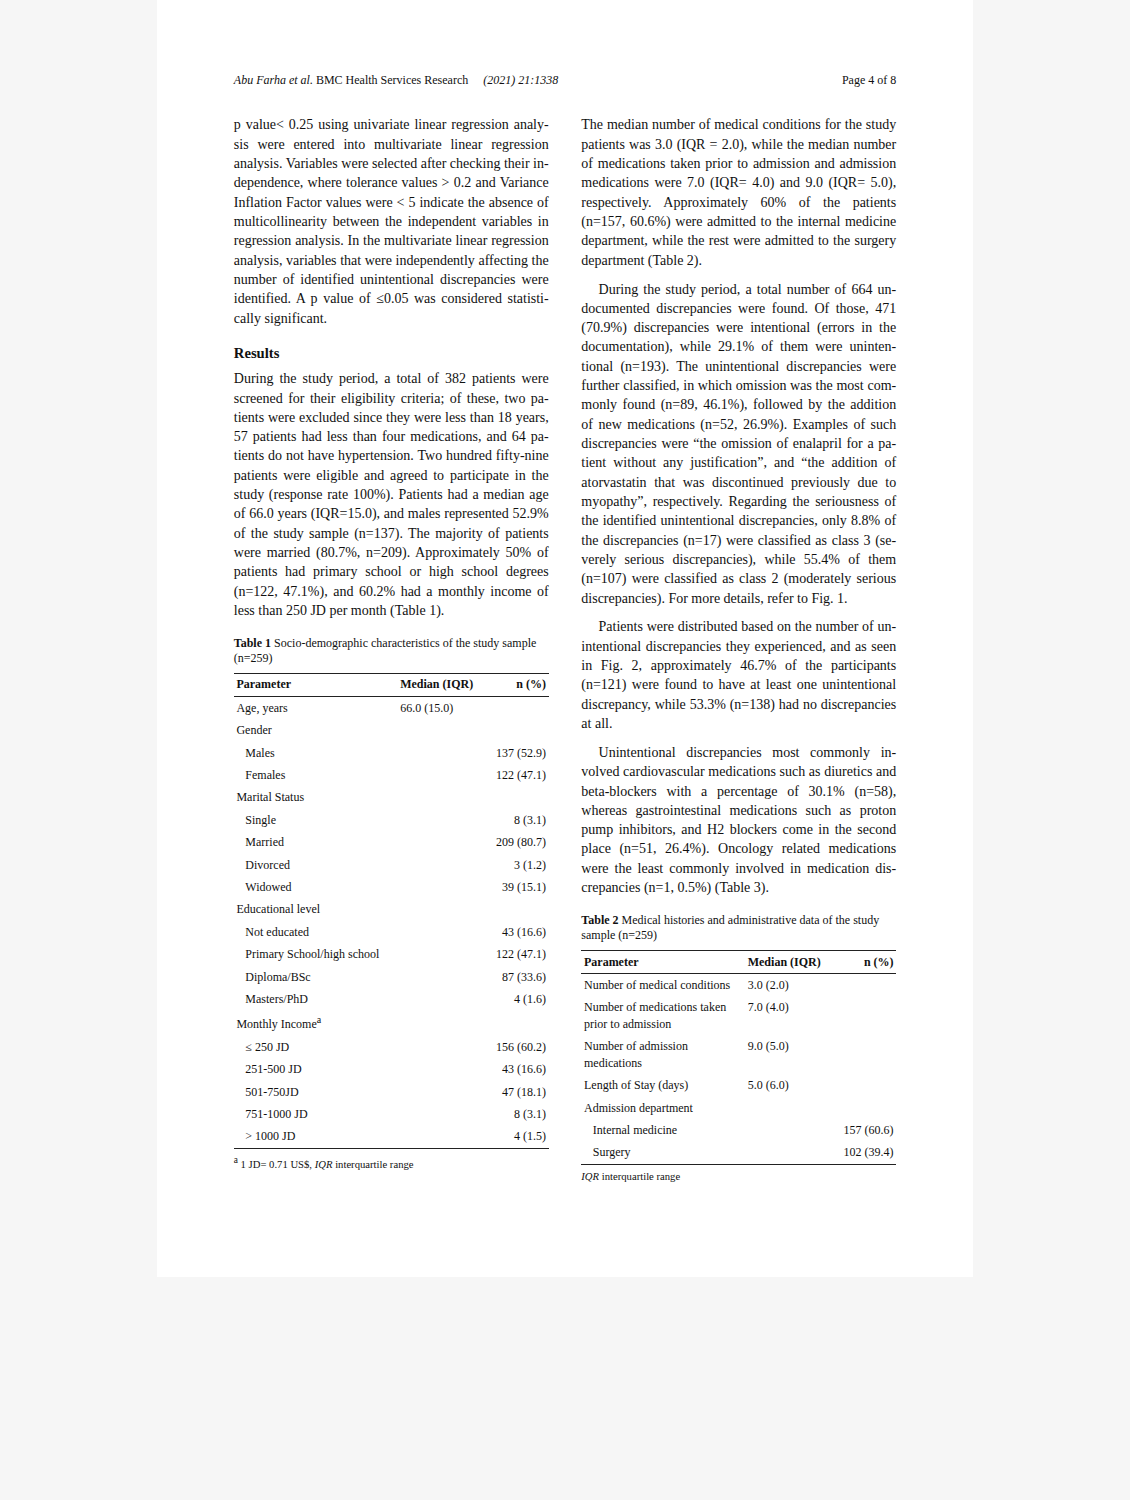Abu Farha et al. BMC Health Services Research (2021) 21:1338
Page 4 of 8
p value< 0.25 using univariate linear regression analysis were entered into multivariate linear regression analysis. Variables were selected after checking their independence, where tolerance values > 0.2 and Variance Inflation Factor values were < 5 indicate the absence of multicollinearity between the independent variables in regression analysis. In the multivariate linear regression analysis, variables that were independently affecting the number of identified unintentional discrepancies were identified. A p value of ≤0.05 was considered statistically significant.
Results
During the study period, a total of 382 patients were screened for their eligibility criteria; of these, two patients were excluded since they were less than 18 years, 57 patients had less than four medications, and 64 patients do not have hypertension. Two hundred fifty-nine patients were eligible and agreed to participate in the study (response rate 100%). Patients had a median age of 66.0 years (IQR=15.0), and males represented 52.9% of the study sample (n=137). The majority of patients were married (80.7%, n=209). Approximately 50% of patients had primary school or high school degrees (n=122, 47.1%), and 60.2% had a monthly income of less than 250 JD per month (Table 1).
Table 1 Socio-demographic characteristics of the study sample (n=259)
| Parameter | Median (IQR) | n (%) |
| --- | --- | --- |
| Age, years | 66.0 (15.0) | |
| Gender | | |
| Males | | 137 (52.9) |
| Females | | 122 (47.1) |
| Marital Status | | |
| Single | | 8 (3.1) |
| Married | | 209 (80.7) |
| Divorced | | 3 (1.2) |
| Widowed | | 39 (15.1) |
| Educational level | | |
| Not educated | | 43 (16.6) |
| Primary School/high school | | 122 (47.1) |
| Diploma/BSc | | 87 (33.6) |
| Masters/PhD | | 4 (1.6) |
| Monthly Income a | | |
| ≤ 250 JD | | 156 (60.2) |
| 251-500 JD | | 43 (16.6) |
| 501-750JD | | 47 (18.1) |
| 751-1000 JD | | 8 (3.1) |
| > 1000 JD | | 4 (1.5) |
a 1 JD= 0.71 US$, IQR interquartile range
The median number of medical conditions for the study patients was 3.0 (IQR = 2.0), while the median number of medications taken prior to admission and admission medications were 7.0 (IQR= 4.0) and 9.0 (IQR= 5.0), respectively. Approximately 60% of the patients (n=157, 60.6%) were admitted to the internal medicine department, while the rest were admitted to the surgery department (Table 2).
During the study period, a total number of 664 undocumented discrepancies were found. Of those, 471 (70.9%) discrepancies were intentional (errors in the documentation), while 29.1% of them were unintentional (n=193). The unintentional discrepancies were further classified, in which omission was the most commonly found (n=89, 46.1%), followed by the addition of new medications (n=52, 26.9%). Examples of such discrepancies were “the omission of enalapril for a patient without any justification”, and “the addition of atorvastatin that was discontinued previously due to myopathy”, respectively. Regarding the seriousness of the identified unintentional discrepancies, only 8.8% of the discrepancies (n=17) were classified as class 3 (severely serious discrepancies), while 55.4% of them (n=107) were classified as class 2 (moderately serious discrepancies). For more details, refer to Fig. 1.
Patients were distributed based on the number of unintentional discrepancies they experienced, and as seen in Fig. 2, approximately 46.7% of the participants (n=121) were found to have at least one unintentional discrepancy, while 53.3% (n=138) had no discrepancies at all.
Unintentional discrepancies most commonly involved cardiovascular medications such as diuretics and beta-blockers with a percentage of 30.1% (n=58), whereas gastrointestinal medications such as proton pump inhibitors, and H2 blockers come in the second place (n=51, 26.4%). Oncology related medications were the least commonly involved in medication discrepancies (n=1, 0.5%) (Table 3).
Table 2 Medical histories and administrative data of the study sample (n=259)
| Parameter | Median (IQR) | n (%) |
| --- | --- | --- |
| Number of medical conditions | 3.0 (2.0) | |
| Number of medications taken prior to admission | 7.0 (4.0) | |
| Number of admission medications | 9.0 (5.0) | |
| Length of Stay (days) | 5.0 (6.0) | |
| Admission department | | |
| Internal medicine | | 157 (60.6) |
| Surgery | | 102 (39.4) |
IQR interquartile range